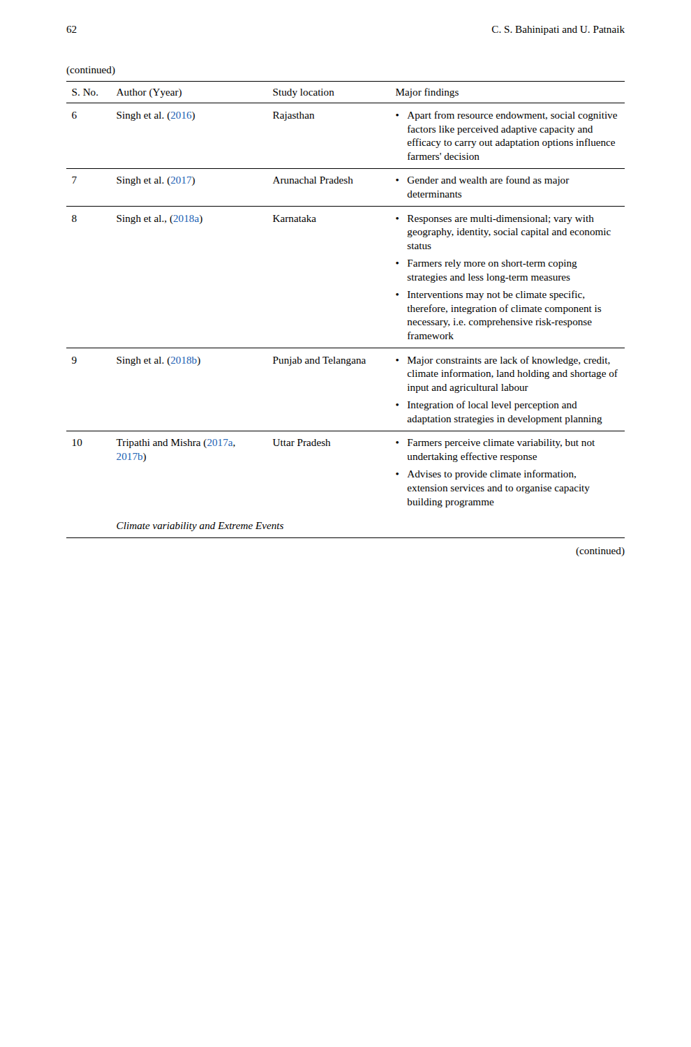62 C. S. Bahinipati and U. Patnaik
(continued)
| S. No. | Author (Yyear) | Study location | Major findings |
| --- | --- | --- | --- |
| 6 | Singh et al. ( 2016 ) | Rajasthan | Apart from resource endowment, social cognitive factors like perceived adaptive capacity and efficacy to carry out adaptation options influence farmers' decision |
| 7 | Singh et al. ( 2017 ) | Arunachal Pradesh | Gender and wealth are found as major determinants |
| 8 | Singh et al., ( 2018a ) | Karnataka | Responses are multi-dimensional; vary with geography, identity, social capital and economic status Farmers rely more on short-term coping strategies and less long-term measures Interventions may not be climate specific, therefore, integration of climate component is necessary, i.e. comprehensive risk-response framework |
| 9 | Singh et al. ( 2018b ) | Punjab and Telangana | Major constraints are lack of knowledge, credit, climate information, land holding and shortage of input and agricultural labour Integration of local level perception and adaptation strategies in development planning |
| 10 | Tripathi and Mishra ( 2017a , 2017b ) | Uttar Pradesh | Farmers perceive climate variability, but not undertaking effective response Advises to provide climate information, extension services and to organise capacity building programme |
| | Climate variability and Extreme Events |
(continued)